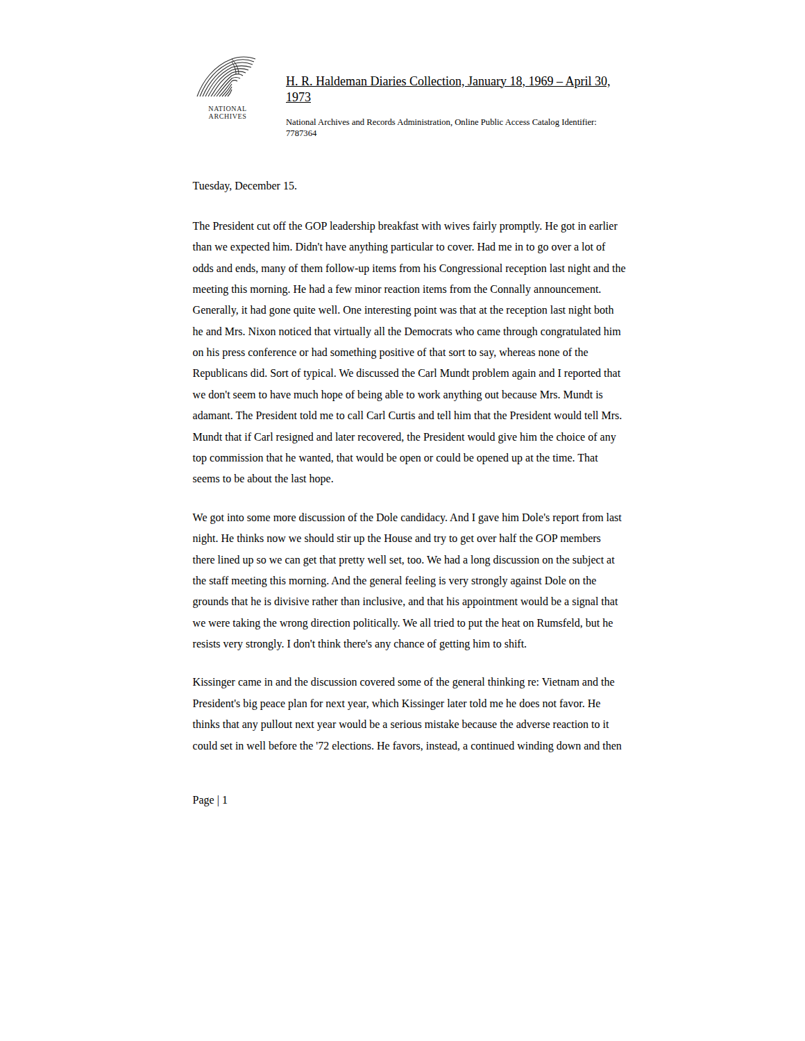NATIONAL
ARCHIVES
H. R. Haldeman Diaries Collection, January 18, 1969 – April 30, 1973
National Archives and Records Administration, Online Public Access Catalog Identifier: 7787364
Tuesday, December 15.
The President cut off the GOP leadership breakfast with wives fairly promptly. He got in earlier than we expected him. Didn't have anything particular to cover. Had me in to go over a lot of odds and ends, many of them follow-up items from his Congressional reception last night and the meeting this morning. He had a few minor reaction items from the Connally announcement. Generally, it had gone quite well. One interesting point was that at the reception last night both he and Mrs. Nixon noticed that virtually all the Democrats who came through congratulated him on his press conference or had something positive of that sort to say, whereas none of the Republicans did. Sort of typical. We discussed the Carl Mundt problem again and I reported that we don't seem to have much hope of being able to work anything out because Mrs. Mundt is adamant. The President told me to call Carl Curtis and tell him that the President would tell Mrs. Mundt that if Carl resigned and later recovered, the President would give him the choice of any top commission that he wanted, that would be open or could be opened up at the time. That seems to be about the last hope.
We got into some more discussion of the Dole candidacy. And I gave him Dole's report from last night. He thinks now we should stir up the House and try to get over half the GOP members there lined up so we can get that pretty well set, too. We had a long discussion on the subject at the staff meeting this morning. And the general feeling is very strongly against Dole on the grounds that he is divisive rather than inclusive, and that his appointment would be a signal that we were taking the wrong direction politically. We all tried to put the heat on Rumsfeld, but he resists very strongly. I don't think there's any chance of getting him to shift.
Kissinger came in and the discussion covered some of the general thinking re: Vietnam and the President's big peace plan for next year, which Kissinger later told me he does not favor. He thinks that any pullout next year would be a serious mistake because the adverse reaction to it could set in well before the '72 elections. He favors, instead, a continued winding down and then
Page | 1